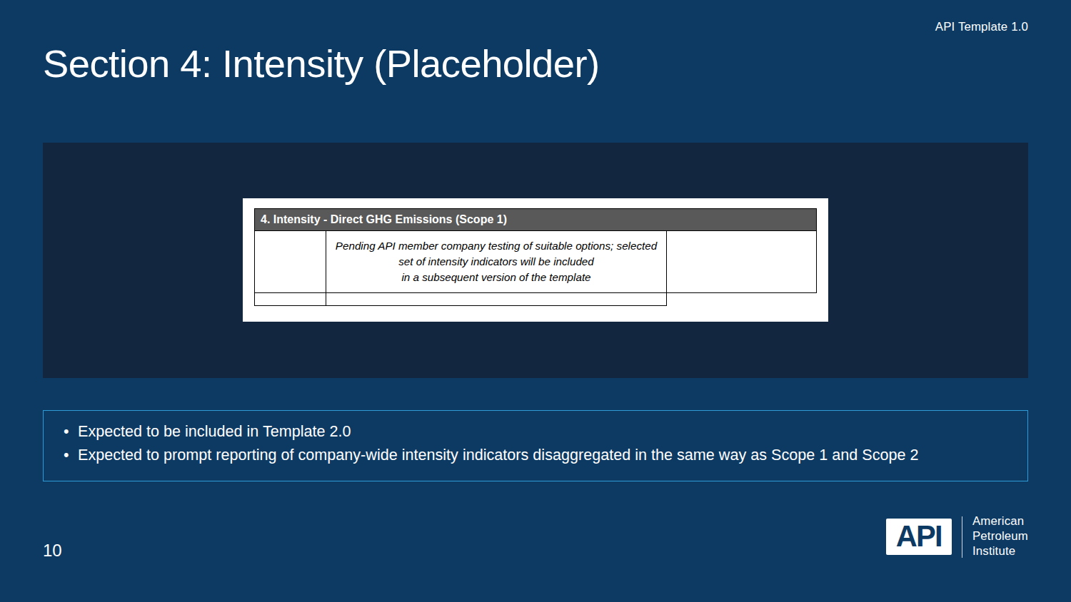API Template 1.0
Section 4: Intensity (Placeholder)
| 4. Intensity - Direct GHG Emissions (Scope 1) |
| --- |
| | Pending API member company testing of suitable options; selected set of intensity indicators will be included in a subsequent version of the template | |
Expected to be included in Template 2.0
Expected to prompt reporting of company-wide intensity indicators disaggregated in the same way as Scope 1 and Scope 2
10
API
American
Petroleum
Institute